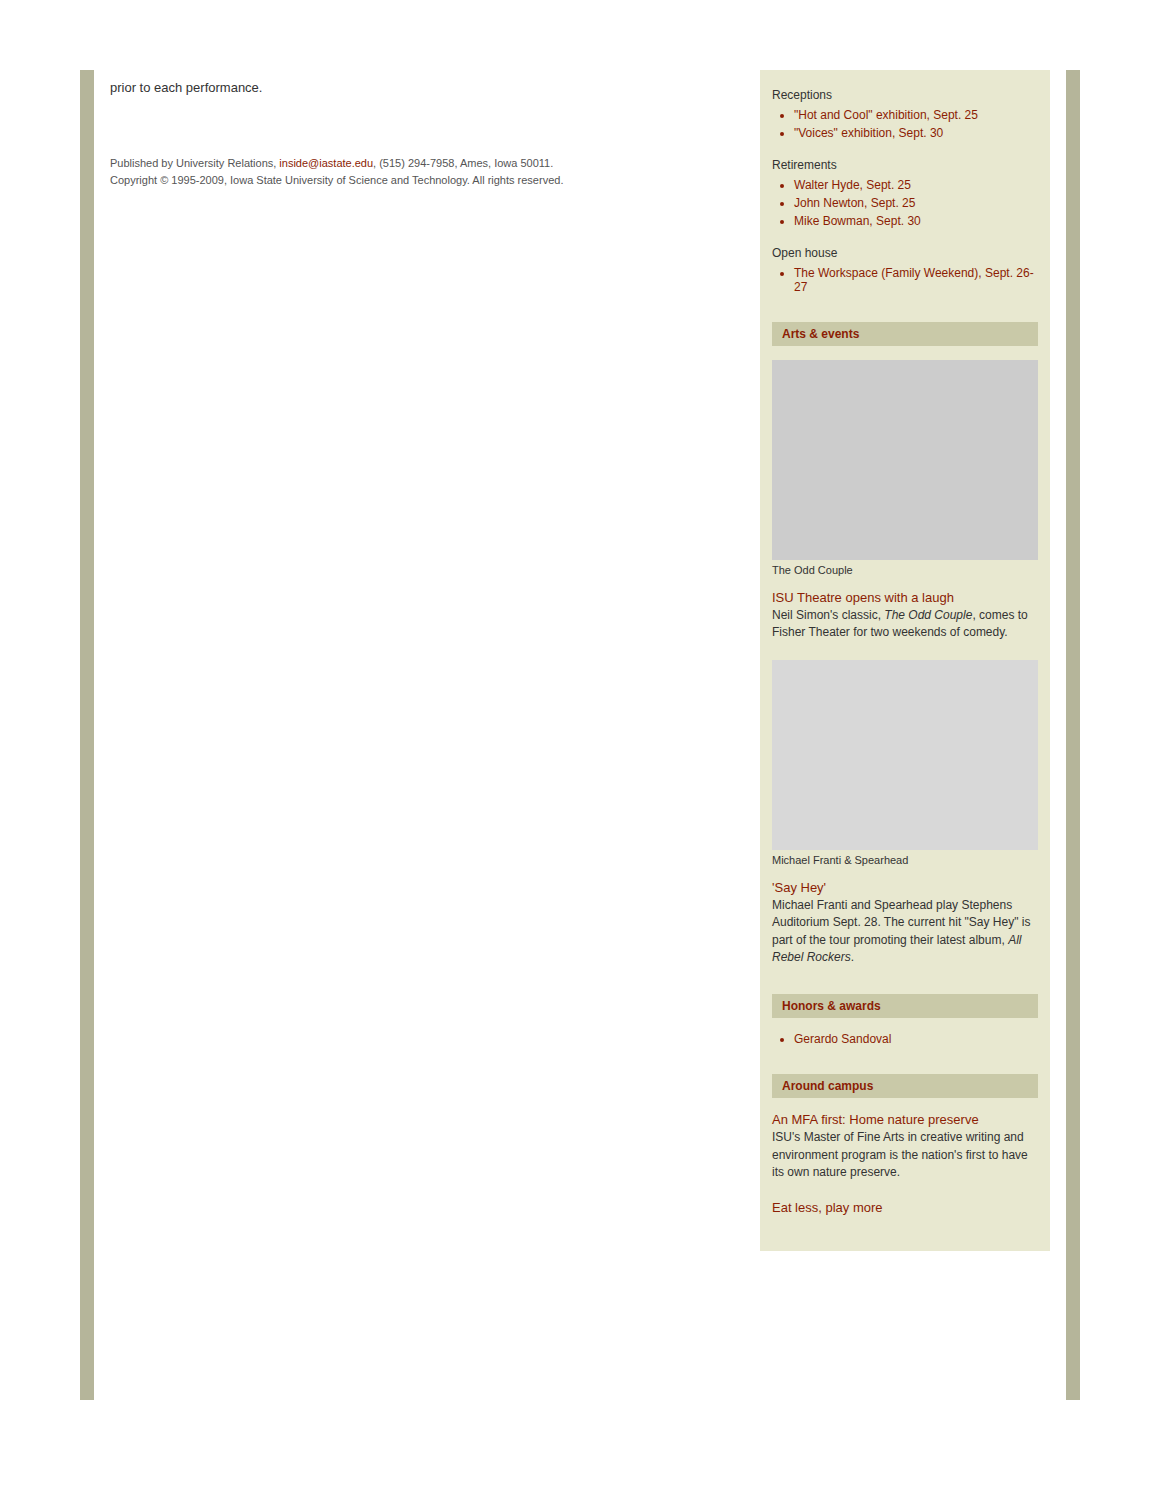prior to each performance.
Published by University Relations, inside@iastate.edu, (515) 294-7958, Ames, Iowa 50011.
Copyright © 1995-2009, Iowa State University of Science and Technology. All rights reserved.
Receptions
"Hot and Cool" exhibition, Sept. 25
"Voices" exhibition, Sept. 30
Retirements
Walter Hyde, Sept. 25
John Newton, Sept. 25
Mike Bowman, Sept. 30
Open house
The Workspace (Family Weekend), Sept. 26-27
Arts & events
The Odd Couple
ISU Theatre opens with a laugh
Neil Simon's classic, The Odd Couple, comes to Fisher Theater for two weekends of comedy.
Michael Franti & Spearhead
'Say Hey'
Michael Franti and Spearhead play Stephens Auditorium Sept. 28. The current hit "Say Hey" is part of the tour promoting their latest album, All Rebel Rockers.
Honors & awards
Gerardo Sandoval
Around campus
An MFA first: Home nature preserve
ISU's Master of Fine Arts in creative writing and environment program is the nation's first to have its own nature preserve.
Eat less, play more